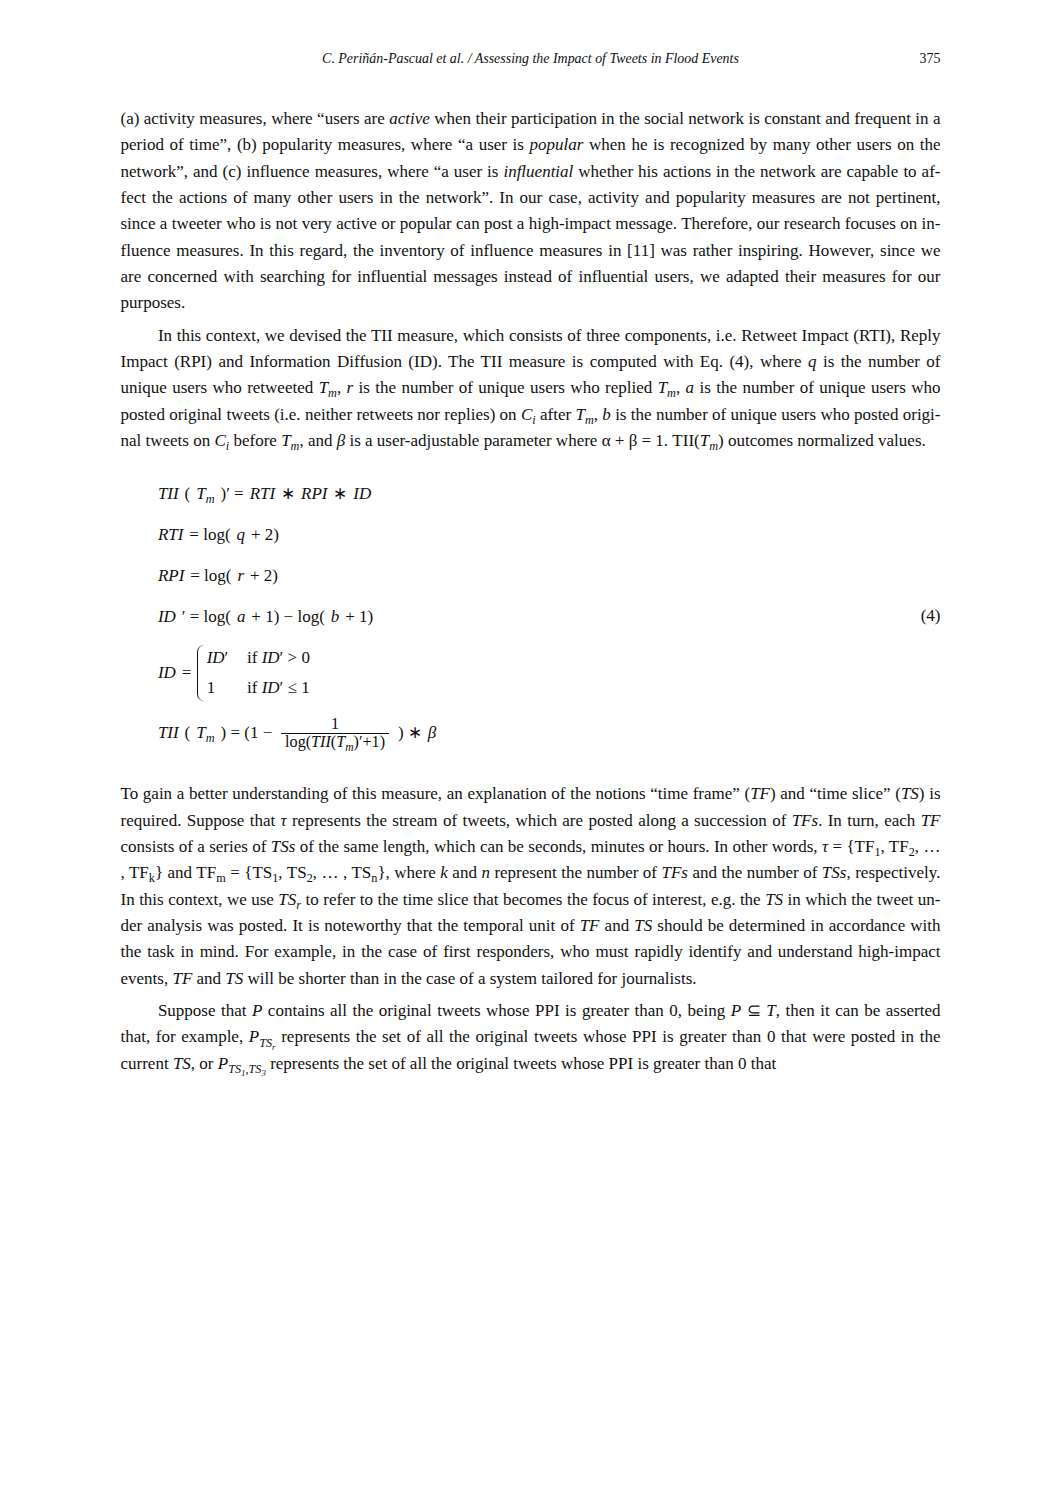C. Periñán-Pascual et al. / Assessing the Impact of Tweets in Flood Events 375
(a) activity measures, where “users are active when their participation in the social network is constant and frequent in a period of time”, (b) popularity measures, where “a user is popular when he is recognized by many other users on the network”, and (c) influence measures, where “a user is influential whether his actions in the network are capable to affect the actions of many other users in the network”. In our case, activity and popularity measures are not pertinent, since a tweeter who is not very active or popular can post a high-impact message. Therefore, our research focuses on influence measures. In this regard, the inventory of influence measures in [11] was rather inspiring. However, since we are concerned with searching for influential messages instead of influential users, we adapted their measures for our purposes.
In this context, we devised the TII measure, which consists of three components, i.e. Retweet Impact (RTI), Reply Impact (RPI) and Information Diffusion (ID). The TII measure is computed with Eq. (4), where q is the number of unique users who retweeted Tm, r is the number of unique users who replied Tm, a is the number of unique users who posted original tweets (i.e. neither retweets nor replies) on Ci after Tm, b is the number of unique users who posted original tweets on Ci before Tm, and β is a user-adjustable parameter where α + β = 1. TII(Tm) outcomes normalized values.
TII(Tm)′ = RTI ∗ RPI ∗ ID
RTI = log(q + 2)
RPI = log(r + 2)
ID′ = log(a + 1) − log(b + 1)
ID = ID′if ID′ > 0 1 if ID′ ≤ 1
TII(Tm) = (1 − 1 log(TII(Tm)′+1) ) ∗ β
(4)
To gain a better understanding of this measure, an explanation of the notions “time frame” (TF) and “time slice” (TS) is required. Suppose that τ represents the stream of tweets, which are posted along a succession of TFs. In turn, each TF consists of a series of TSs of the same length, which can be seconds, minutes or hours. In other words, τ = {TF1, TF2, … , TFk} and TFm = {TS1, TS2, … , TSn}, where k and n represent the number of TFs and the number of TSs, respectively. In this context, we use TSr to refer to the time slice that becomes the focus of interest, e.g. the TS in which the tweet under analysis was posted. It is noteworthy that the temporal unit of TF and TS should be determined in accordance with the task in mind. For example, in the case of first responders, who must rapidly identify and understand high-impact events, TF and TS will be shorter than in the case of a system tailored for journalists.
Suppose that P contains all the original tweets whose PPI is greater than 0, being P ⊆ T, then it can be asserted that, for example, PTSr represents the set of all the original tweets whose PPI is greater than 0 that were posted in the current TS, or PTS1,TS3 represents the set of all the original tweets whose PPI is greater than 0 that